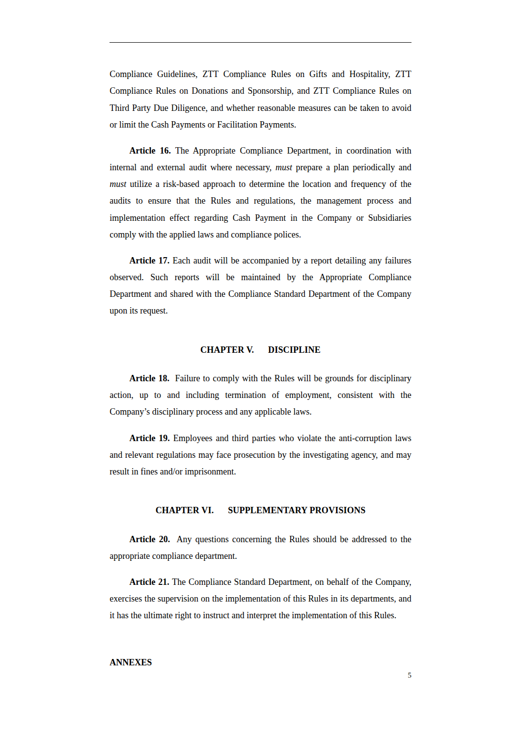Compliance Guidelines, ZTT Compliance Rules on Gifts and Hospitality, ZTT Compliance Rules on Donations and Sponsorship, and ZTT Compliance Rules on Third Party Due Diligence, and whether reasonable measures can be taken to avoid or limit the Cash Payments or Facilitation Payments.
Article 16. The Appropriate Compliance Department, in coordination with internal and external audit where necessary, must prepare a plan periodically and must utilize a risk-based approach to determine the location and frequency of the audits to ensure that the Rules and regulations, the management process and implementation effect regarding Cash Payment in the Company or Subsidiaries comply with the applied laws and compliance polices.
Article 17. Each audit will be accompanied by a report detailing any failures observed. Such reports will be maintained by the Appropriate Compliance Department and shared with the Compliance Standard Department of the Company upon its request.
CHAPTER V. DISCIPLINE
Article 18. Failure to comply with the Rules will be grounds for disciplinary action, up to and including termination of employment, consistent with the Company’s disciplinary process and any applicable laws.
Article 19. Employees and third parties who violate the anti-corruption laws and relevant regulations may face prosecution by the investigating agency, and may result in fines and/or imprisonment.
CHAPTER VI. SUPPLEMENTARY PROVISIONS
Article 20. Any questions concerning the Rules should be addressed to the appropriate compliance department.
Article 21. The Compliance Standard Department, on behalf of the Company, exercises the supervision on the implementation of this Rules in its departments, and it has the ultimate right to instruct and interpret the implementation of this Rules.
ANNEXES
5